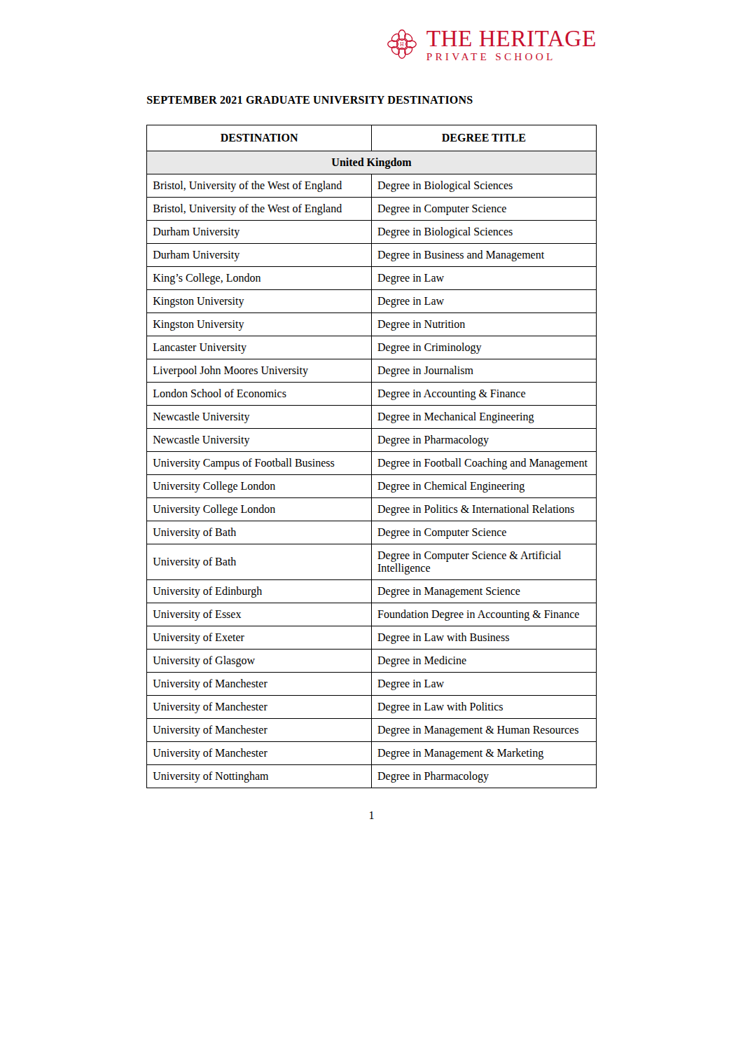H
THE HERITAGE
PRIVATE SCHOOL
SEPTEMBER 2021 GRADUATE UNIVERSITY DESTINATIONS
| DESTINATION | DEGREE TITLE |
| --- | --- |
| United Kingdom |
| Bristol, University of the West of England | Degree in Biological Sciences |
| Bristol, University of the West of England | Degree in Computer Science |
| Durham University | Degree in Biological Sciences |
| Durham University | Degree in Business and Management |
| King’s College, London | Degree in Law |
| Kingston University | Degree in Law |
| Kingston University | Degree in Nutrition |
| Lancaster University | Degree in Criminology |
| Liverpool John Moores University | Degree in Journalism |
| London School of Economics | Degree in Accounting & Finance |
| Newcastle University | Degree in Mechanical Engineering |
| Newcastle University | Degree in Pharmacology |
| University Campus of Football Business | Degree in Football Coaching and Management |
| University College London | Degree in Chemical Engineering |
| University College London | Degree in Politics & International Relations |
| University of Bath | Degree in Computer Science |
| University of Bath | Degree in Computer Science & Artificial Intelligence |
| University of Edinburgh | Degree in Management Science |
| University of Essex | Foundation Degree in Accounting & Finance |
| University of Exeter | Degree in Law with Business |
| University of Glasgow | Degree in Medicine |
| University of Manchester | Degree in Law |
| University of Manchester | Degree in Law with Politics |
| University of Manchester | Degree in Management & Human Resources |
| University of Manchester | Degree in Management & Marketing |
| University of Nottingham | Degree in Pharmacology |
1